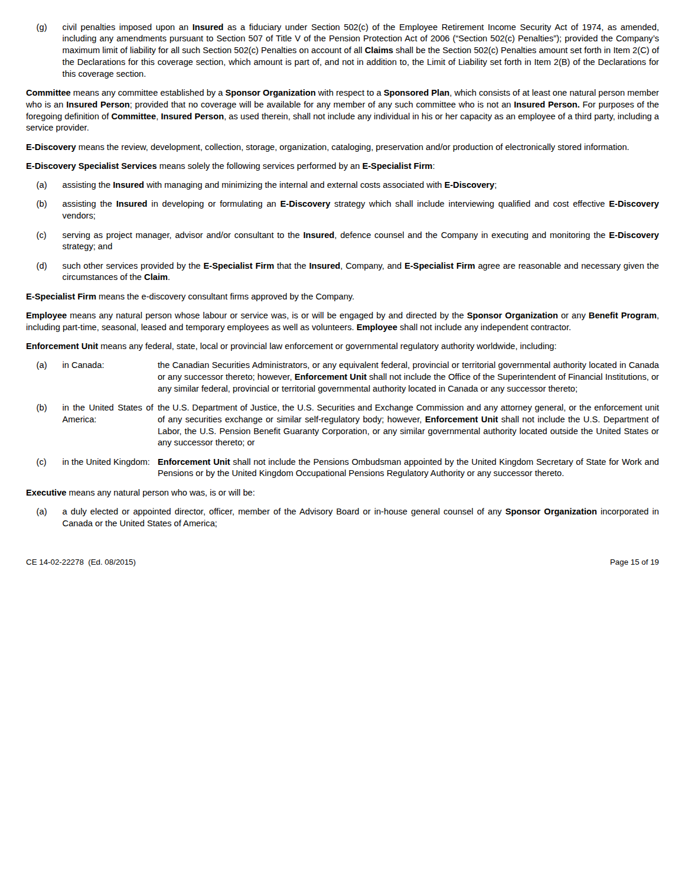(g)
civil penalties imposed upon an Insured as a fiduciary under Section 502(c) of the Employee Retirement Income Security Act of 1974, as amended, including any amendments pursuant to Section 507 of Title V of the Pension Protection Act of 2006 (“Section 502(c) Penalties”); provided the Company’s maximum limit of liability for all such Section 502(c) Penalties on account of all Claims shall be the Section 502(c) Penalties amount set forth in Item 2(C) of the Declarations for this coverage section, which amount is part of, and not in addition to, the Limit of Liability set forth in Item 2(B) of the Declarations for this coverage section.
Committee means any committee established by a Sponsor Organization with respect to a Sponsored Plan, which consists of at least one natural person member who is an Insured Person; provided that no coverage will be available for any member of any such committee who is not an Insured Person. For purposes of the foregoing definition of Committee, Insured Person, as used therein, shall not include any individual in his or her capacity as an employee of a third party, including a service provider.
E-Discovery means the review, development, collection, storage, organization, cataloging, preservation and/or production of electronically stored information.
E-Discovery Specialist Services means solely the following services performed by an E-Specialist Firm:
(a)
assisting the Insured with managing and minimizing the internal and external costs associated with E-Discovery;
(b)
assisting the Insured in developing or formulating an E-Discovery strategy which shall include interviewing qualified and cost effective E-Discovery vendors;
(c)
serving as project manager, advisor and/or consultant to the Insured, defence counsel and the Company in executing and monitoring the E-Discovery strategy; and
(d)
such other services provided by the E-Specialist Firm that the Insured, Company, and E-Specialist Firm agree are reasonable and necessary given the circumstances of the Claim.
E-Specialist Firm means the e-discovery consultant firms approved by the Company.
Employee means any natural person whose labour or service was, is or will be engaged by and directed by the Sponsor Organization or any Benefit Program, including part-time, seasonal, leased and temporary employees as well as volunteers. Employee shall not include any independent contractor.
Enforcement Unit means any federal, state, local or provincial law enforcement or governmental regulatory authority worldwide, including:
(a)
in Canada:
the Canadian Securities Administrators, or any equivalent federal, provincial or territorial governmental authority located in Canada or any successor thereto; however, Enforcement Unit shall not include the Office of the Superintendent of Financial Institutions, or any similar federal, provincial or territorial governmental authority located in Canada or any successor thereto;
(b)
in the United States of America:
the U.S. Department of Justice, the U.S. Securities and Exchange Commission and any attorney general, or the enforcement unit of any securities exchange or similar self-regulatory body; however, Enforcement Unit shall not include the U.S. Department of Labor, the U.S. Pension Benefit Guaranty Corporation, or any similar governmental authority located outside the United States or any successor thereto; or
(c)
in the United Kingdom:
Enforcement Unit shall not include the Pensions Ombudsman appointed by the United Kingdom Secretary of State for Work and Pensions or by the United Kingdom Occupational Pensions Regulatory Authority or any successor thereto.
Executive means any natural person who was, is or will be:
(a)
a duly elected or appointed director, officer, member of the Advisory Board or in-house general counsel of any Sponsor Organization incorporated in Canada or the United States of America;
CE 14-02-22278 (Ed. 08/2015) Page 15 of 19